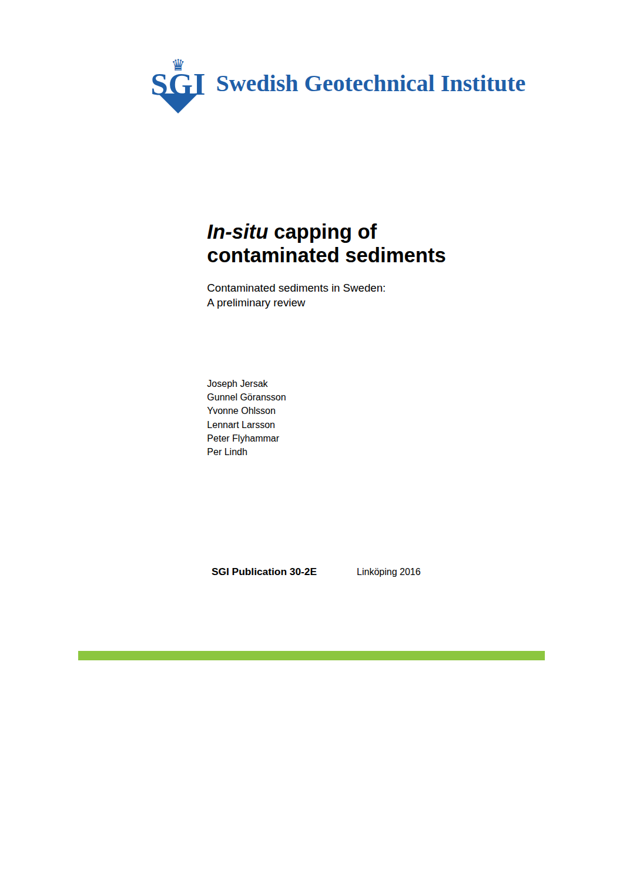♛ SGI
Swedish Geotechnical Institute
In-situ capping of
contaminated sediments
Contaminated sediments in Sweden:
A preliminary review
Joseph Jersak
Gunnel Göransson
Yvonne Ohlsson
Lennart Larsson
Peter Flyhammar
Per Lindh
SGI Publication 30-2E Linköping 2016